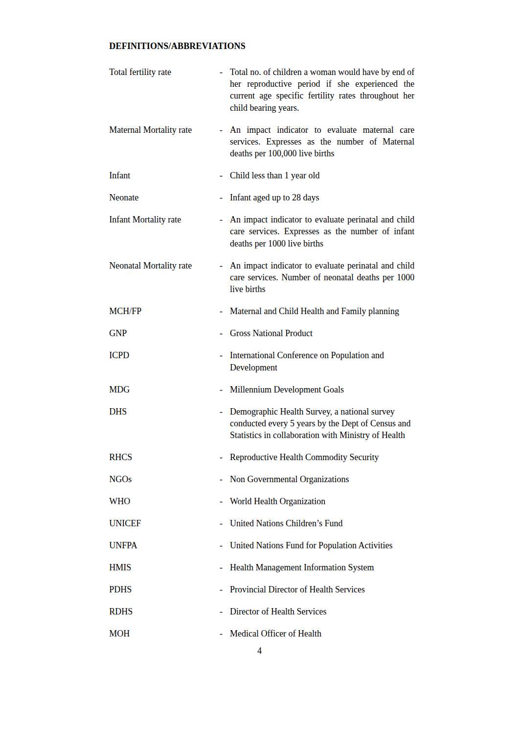DEFINITIONS/ABBREVIATIONS
| Total fertility rate | - | Total no. of children a woman would have by end of her reproductive period if she experienced the current age specific fertility rates throughout her child bearing years. |
| Maternal Mortality rate | - | An impact indicator to evaluate maternal care services. Expresses as the number of Maternal deaths per 100,000 live births |
| Infant | - | Child less than 1 year old |
| Neonate | - | Infant aged up to 28 days |
| Infant Mortality rate | - | An impact indicator to evaluate perinatal and child care services. Expresses as the number of infant deaths per 1000 live births |
| Neonatal Mortality rate | - | An impact indicator to evaluate perinatal and child care services. Number of neonatal deaths per 1000 live births |
| MCH/FP | - | Maternal and Child Health and Family planning |
| GNP | - | Gross National Product |
| ICPD | - | International Conference on Population and Development |
| MDG | - | Millennium Development Goals |
| DHS | - | Demographic Health Survey, a national survey conducted every 5 years by the Dept of Census and Statistics in collaboration with Ministry of Health |
| RHCS | - | Reproductive Health Commodity Security |
| NGOs | - | Non Governmental Organizations |
| WHO | - | World Health Organization |
| UNICEF | - | United Nations Children’s Fund |
| UNFPA | - | United Nations Fund for Population Activities |
| HMIS | - | Health Management Information System |
| PDHS | - | Provincial Director of Health Services |
| RDHS | - | Director of Health Services |
| MOH | - | Medical Officer of Health |
4